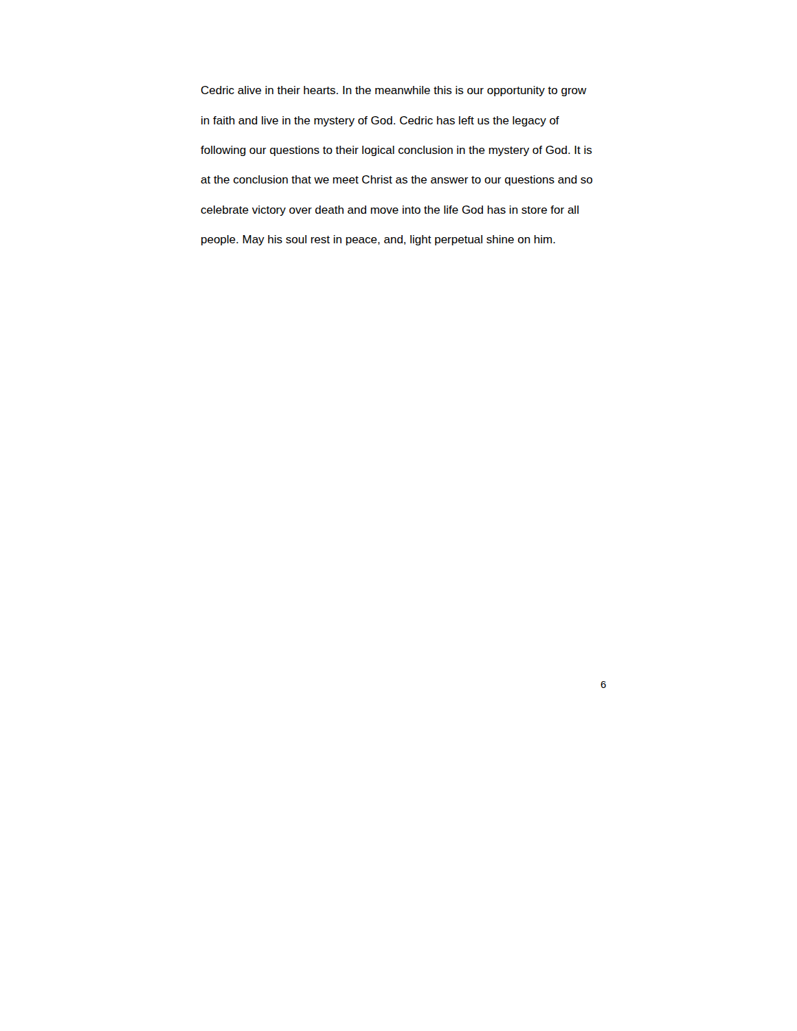Cedric alive in their hearts. In the meanwhile this is our opportunity to grow in faith and live in the mystery of God. Cedric has left us the legacy of following our questions to their logical conclusion in the mystery of God. It is at the conclusion that we meet Christ as the answer to our questions and so celebrate victory over death and move into the life God has in store for all people. May his soul rest in peace, and, light perpetual shine on him.
6